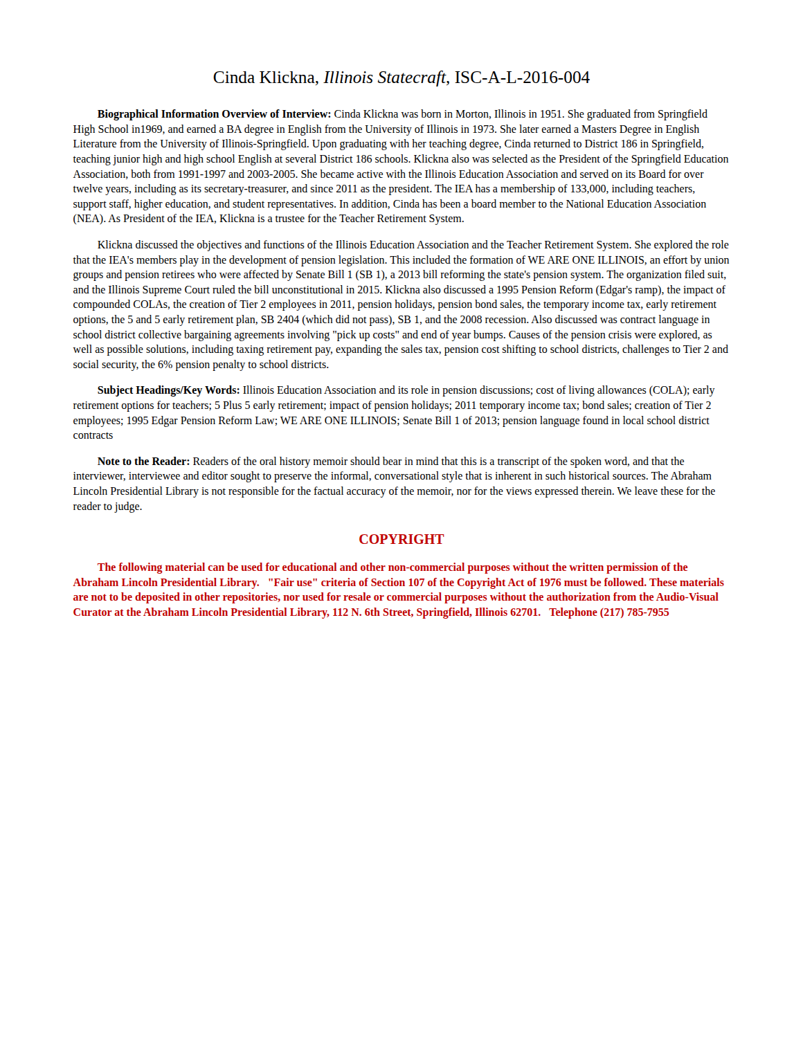Cinda Klickna, Illinois Statecraft, ISC-A-L-2016-004
Biographical Information Overview of Interview: Cinda Klickna was born in Morton, Illinois in 1951. She graduated from Springfield High School in1969, and earned a BA degree in English from the University of Illinois in 1973. She later earned a Masters Degree in English Literature from the University of Illinois-Springfield. Upon graduating with her teaching degree, Cinda returned to District 186 in Springfield, teaching junior high and high school English at several District 186 schools. Klickna also was selected as the President of the Springfield Education Association, both from 1991-1997 and 2003-2005. She became active with the Illinois Education Association and served on its Board for over twelve years, including as its secretary-treasurer, and since 2011 as the president. The IEA has a membership of 133,000, including teachers, support staff, higher education, and student representatives. In addition, Cinda has been a board member to the National Education Association (NEA). As President of the IEA, Klickna is a trustee for the Teacher Retirement System.
Klickna discussed the objectives and functions of the Illinois Education Association and the Teacher Retirement System. She explored the role that the IEA's members play in the development of pension legislation. This included the formation of WE ARE ONE ILLINOIS, an effort by union groups and pension retirees who were affected by Senate Bill 1 (SB 1), a 2013 bill reforming the state's pension system. The organization filed suit, and the Illinois Supreme Court ruled the bill unconstitutional in 2015. Klickna also discussed a 1995 Pension Reform (Edgar's ramp), the impact of compounded COLAs, the creation of Tier 2 employees in 2011, pension holidays, pension bond sales, the temporary income tax, early retirement options, the 5 and 5 early retirement plan, SB 2404 (which did not pass), SB 1, and the 2008 recession. Also discussed was contract language in school district collective bargaining agreements involving "pick up costs" and end of year bumps. Causes of the pension crisis were explored, as well as possible solutions, including taxing retirement pay, expanding the sales tax, pension cost shifting to school districts, challenges to Tier 2 and social security, the 6% pension penalty to school districts.
Subject Headings/Key Words: Illinois Education Association and its role in pension discussions; cost of living allowances (COLA); early retirement options for teachers; 5 Plus 5 early retirement; impact of pension holidays; 2011 temporary income tax; bond sales; creation of Tier 2 employees; 1995 Edgar Pension Reform Law; WE ARE ONE ILLINOIS; Senate Bill 1 of 2013; pension language found in local school district contracts
Note to the Reader: Readers of the oral history memoir should bear in mind that this is a transcript of the spoken word, and that the interviewer, interviewee and editor sought to preserve the informal, conversational style that is inherent in such historical sources. The Abraham Lincoln Presidential Library is not responsible for the factual accuracy of the memoir, nor for the views expressed therein. We leave these for the reader to judge.
COPYRIGHT
The following material can be used for educational and other non-commercial purposes without the written permission of the Abraham Lincoln Presidential Library. "Fair use" criteria of Section 107 of the Copyright Act of 1976 must be followed. These materials are not to be deposited in other repositories, nor used for resale or commercial purposes without the authorization from the Audio-Visual Curator at the Abraham Lincoln Presidential Library, 112 N. 6th Street, Springfield, Illinois 62701. Telephone (217) 785-7955